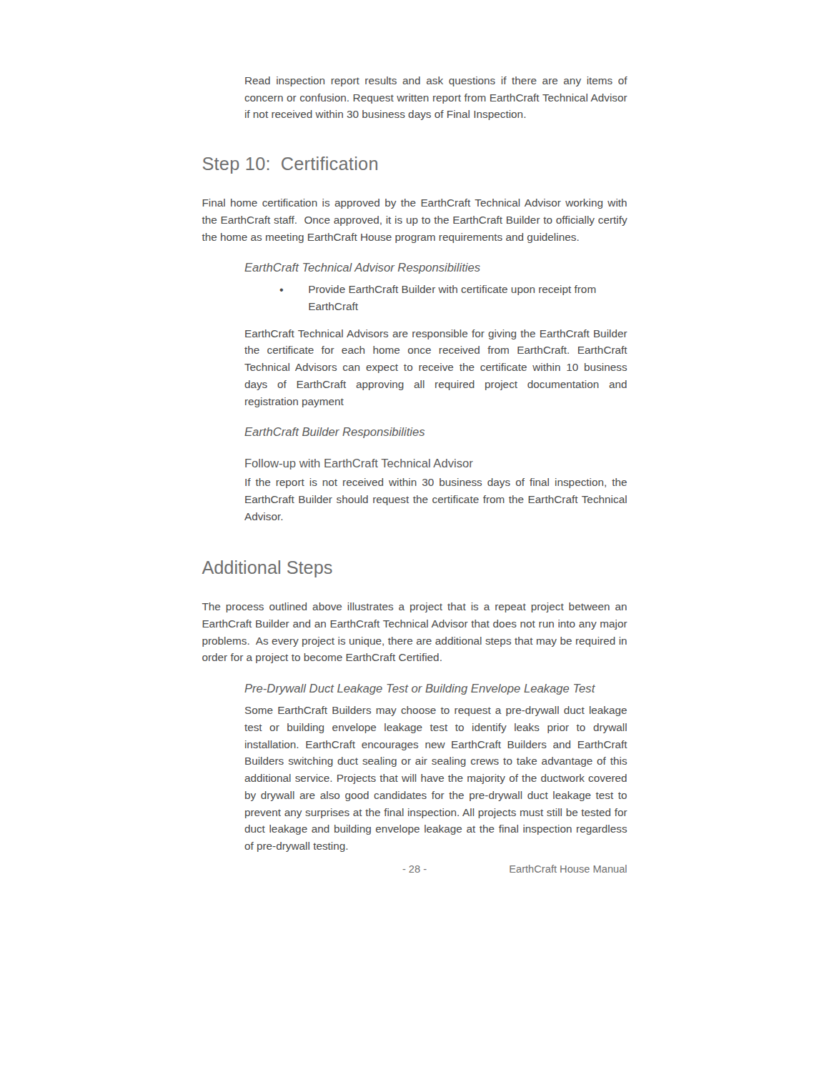Read inspection report results and ask questions if there are any items of concern or confusion. Request written report from EarthCraft Technical Advisor if not received within 30 business days of Final Inspection.
Step 10: Certification
Final home certification is approved by the EarthCraft Technical Advisor working with the EarthCraft staff. Once approved, it is up to the EarthCraft Builder to officially certify the home as meeting EarthCraft House program requirements and guidelines.
EarthCraft Technical Advisor Responsibilities
Provide EarthCraft Builder with certificate upon receipt from EarthCraft
EarthCraft Technical Advisors are responsible for giving the EarthCraft Builder the certificate for each home once received from EarthCraft. EarthCraft Technical Advisors can expect to receive the certificate within 10 business days of EarthCraft approving all required project documentation and registration payment
EarthCraft Builder Responsibilities
Follow-up with EarthCraft Technical Advisor
If the report is not received within 30 business days of final inspection, the EarthCraft Builder should request the certificate from the EarthCraft Technical Advisor.
Additional Steps
The process outlined above illustrates a project that is a repeat project between an EarthCraft Builder and an EarthCraft Technical Advisor that does not run into any major problems. As every project is unique, there are additional steps that may be required in order for a project to become EarthCraft Certified.
Pre-Drywall Duct Leakage Test or Building Envelope Leakage Test
Some EarthCraft Builders may choose to request a pre-drywall duct leakage test or building envelope leakage test to identify leaks prior to drywall installation. EarthCraft encourages new EarthCraft Builders and EarthCraft Builders switching duct sealing or air sealing crews to take advantage of this additional service. Projects that will have the majority of the ductwork covered by drywall are also good candidates for the pre-drywall duct leakage test to prevent any surprises at the final inspection. All projects must still be tested for duct leakage and building envelope leakage at the final inspection regardless of pre-drywall testing.
- 28 - EarthCraft House Manual